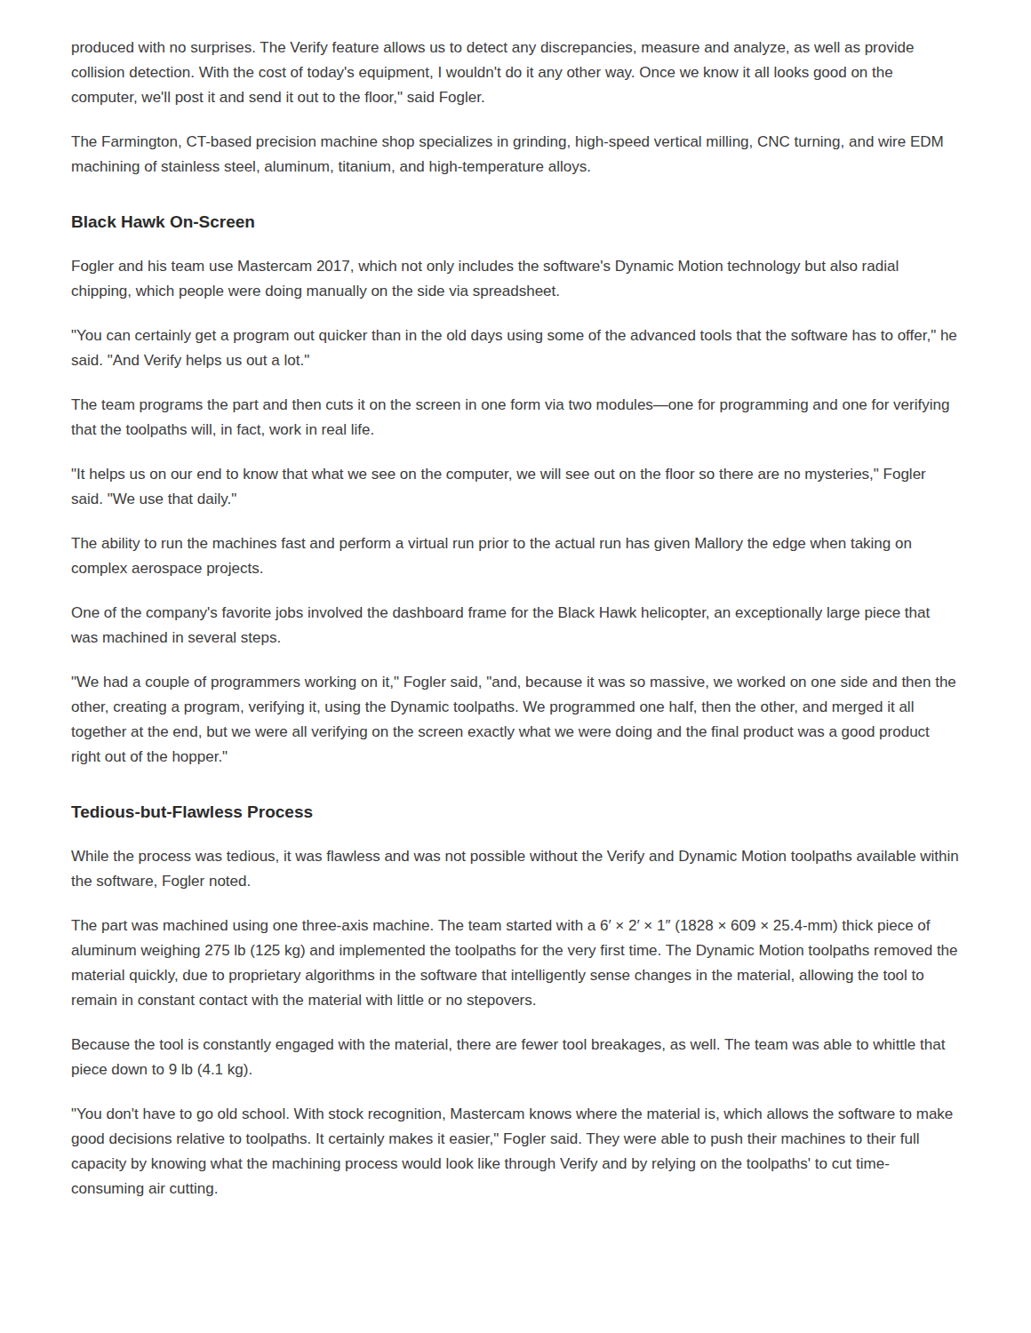produced with no surprises. The Verify feature allows us to detect any discrepancies, measure and analyze, as well as provide collision detection. With the cost of today's equipment, I wouldn't do it any other way. Once we know it all looks good on the computer, we'll post it and send it out to the floor," said Fogler.
The Farmington, CT-based precision machine shop specializes in grinding, high-speed vertical milling, CNC turning, and wire EDM machining of stainless steel, aluminum, titanium, and high-temperature alloys.
Black Hawk On-Screen
Fogler and his team use Mastercam 2017, which not only includes the software's Dynamic Motion technology but also radial chipping, which people were doing manually on the side via spreadsheet.
"You can certainly get a program out quicker than in the old days using some of the advanced tools that the software has to offer," he said. "And Verify helps us out a lot."
The team programs the part and then cuts it on the screen in one form via two modules—one for programming and one for verifying that the toolpaths will, in fact, work in real life.
"It helps us on our end to know that what we see on the computer, we will see out on the floor so there are no mysteries," Fogler said. "We use that daily."
The ability to run the machines fast and perform a virtual run prior to the actual run has given Mallory the edge when taking on complex aerospace projects.
One of the company's favorite jobs involved the dashboard frame for the Black Hawk helicopter, an exceptionally large piece that was machined in several steps.
"We had a couple of programmers working on it," Fogler said, "and, because it was so massive, we worked on one side and then the other, creating a program, verifying it, using the Dynamic toolpaths. We programmed one half, then the other, and merged it all together at the end, but we were all verifying on the screen exactly what we were doing and the final product was a good product right out of the hopper."
Tedious-but-Flawless Process
While the process was tedious, it was flawless and was not possible without the Verify and Dynamic Motion toolpaths available within the software, Fogler noted.
The part was machined using one three-axis machine. The team started with a 6′ × 2′ × 1″ (1828 × 609 × 25.4-mm) thick piece of aluminum weighing 275 lb (125 kg) and implemented the toolpaths for the very first time. The Dynamic Motion toolpaths removed the material quickly, due to proprietary algorithms in the software that intelligently sense changes in the material, allowing the tool to remain in constant contact with the material with little or no stepovers.
Because the tool is constantly engaged with the material, there are fewer tool breakages, as well. The team was able to whittle that piece down to 9 lb (4.1 kg).
"You don't have to go old school. With stock recognition, Mastercam knows where the material is, which allows the software to make good decisions relative to toolpaths. It certainly makes it easier," Fogler said. They were able to push their machines to their full capacity by knowing what the machining process would look like through Verify and by relying on the toolpaths' to cut time-consuming air cutting.